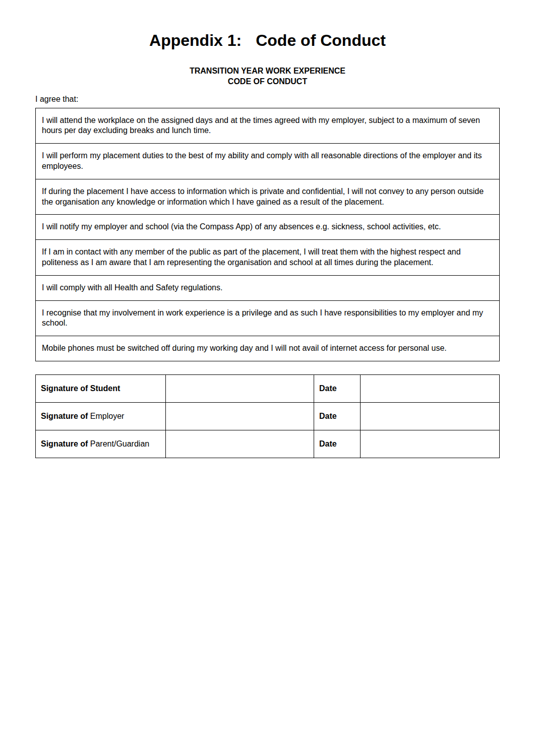Appendix 1: Code of Conduct
TRANSITION YEAR WORK EXPERIENCE
CODE OF CONDUCT
I agree that:
| I will attend the workplace on the assigned days and at the times agreed with my employer, subject to a maximum of seven hours per day excluding breaks and lunch time. |
| I will perform my placement duties to the best of my ability and comply with all reasonable directions of the employer and its employees. |
| If during the placement I have access to information which is private and confidential, I will not convey to any person outside the organisation any knowledge or information which I have gained as a result of the placement. |
| I will notify my employer and school (via the Compass App) of any absences e.g. sickness, school activities, etc. |
| If I am in contact with any member of the public as part of the placement, I will treat them with the highest respect and politeness as I am aware that I am representing the organisation and school at all times during the placement. |
| I will comply with all Health and Safety regulations. |
| I recognise that my involvement in work experience is a privilege and as such I have responsibilities to my employer and my school. |
| Mobile phones must be switched off during my working day and I will not avail of internet access for personal use. |
| Signature of Student | | Date | |
| Signature of Employer | | Date | |
| Signature of Parent/Guardian | | Date | |